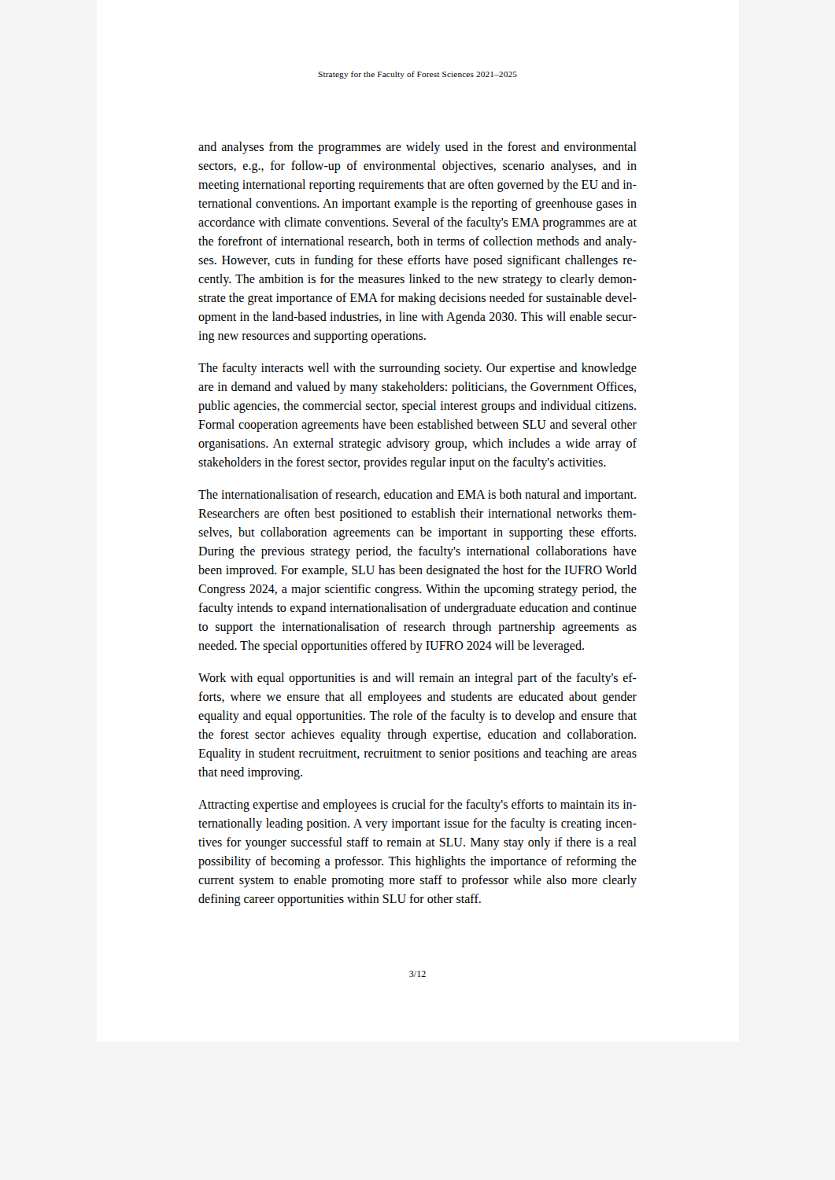Strategy for the Faculty of Forest Sciences 2021–2025
and analyses from the programmes are widely used in the forest and environmental sectors, e.g., for follow-up of environmental objectives, scenario analyses, and in meeting international reporting requirements that are often governed by the EU and international conventions. An important example is the reporting of greenhouse gases in accordance with climate conventions. Several of the faculty's EMA programmes are at the forefront of international research, both in terms of collection methods and analyses. However, cuts in funding for these efforts have posed significant challenges recently. The ambition is for the measures linked to the new strategy to clearly demonstrate the great importance of EMA for making decisions needed for sustainable development in the land-based industries, in line with Agenda 2030. This will enable securing new resources and supporting operations.
The faculty interacts well with the surrounding society. Our expertise and knowledge are in demand and valued by many stakeholders: politicians, the Government Offices, public agencies, the commercial sector, special interest groups and individual citizens. Formal cooperation agreements have been established between SLU and several other organisations. An external strategic advisory group, which includes a wide array of stakeholders in the forest sector, provides regular input on the faculty's activities.
The internationalisation of research, education and EMA is both natural and important. Researchers are often best positioned to establish their international networks themselves, but collaboration agreements can be important in supporting these efforts. During the previous strategy period, the faculty's international collaborations have been improved. For example, SLU has been designated the host for the IUFRO World Congress 2024, a major scientific congress. Within the upcoming strategy period, the faculty intends to expand internationalisation of undergraduate education and continue to support the internationalisation of research through partnership agreements as needed. The special opportunities offered by IUFRO 2024 will be leveraged.
Work with equal opportunities is and will remain an integral part of the faculty's efforts, where we ensure that all employees and students are educated about gender equality and equal opportunities. The role of the faculty is to develop and ensure that the forest sector achieves equality through expertise, education and collaboration. Equality in student recruitment, recruitment to senior positions and teaching are areas that need improving.
Attracting expertise and employees is crucial for the faculty's efforts to maintain its internationally leading position. A very important issue for the faculty is creating incentives for younger successful staff to remain at SLU. Many stay only if there is a real possibility of becoming a professor. This highlights the importance of reforming the current system to enable promoting more staff to professor while also more clearly defining career opportunities within SLU for other staff.
3/12